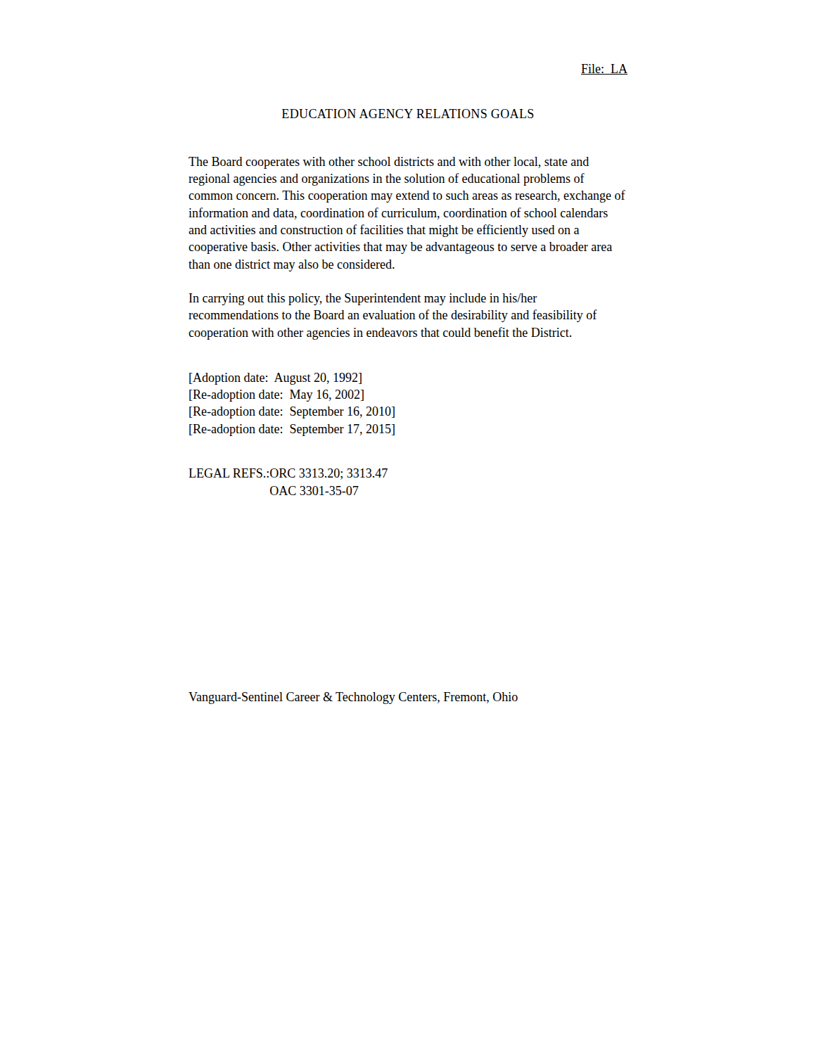File: LA
EDUCATION AGENCY RELATIONS GOALS
The Board cooperates with other school districts and with other local, state and regional agencies and organizations in the solution of educational problems of common concern. This cooperation may extend to such areas as research, exchange of information and data, coordination of curriculum, coordination of school calendars and activities and construction of facilities that might be efficiently used on a cooperative basis. Other activities that may be advantageous to serve a broader area than one district may also be considered.
In carrying out this policy, the Superintendent may include in his/her recommendations to the Board an evaluation of the desirability and feasibility of cooperation with other agencies in endeavors that could benefit the District.
[Adoption date: August 20, 1992]
[Re-adoption date: May 16, 2002]
[Re-adoption date: September 16, 2010]
[Re-adoption date: September 17, 2015]
| LEGAL REFS.: | ORC 3313.20; 3313.47 |
| | OAC 3301-35-07 |
Vanguard-Sentinel Career & Technology Centers, Fremont, Ohio